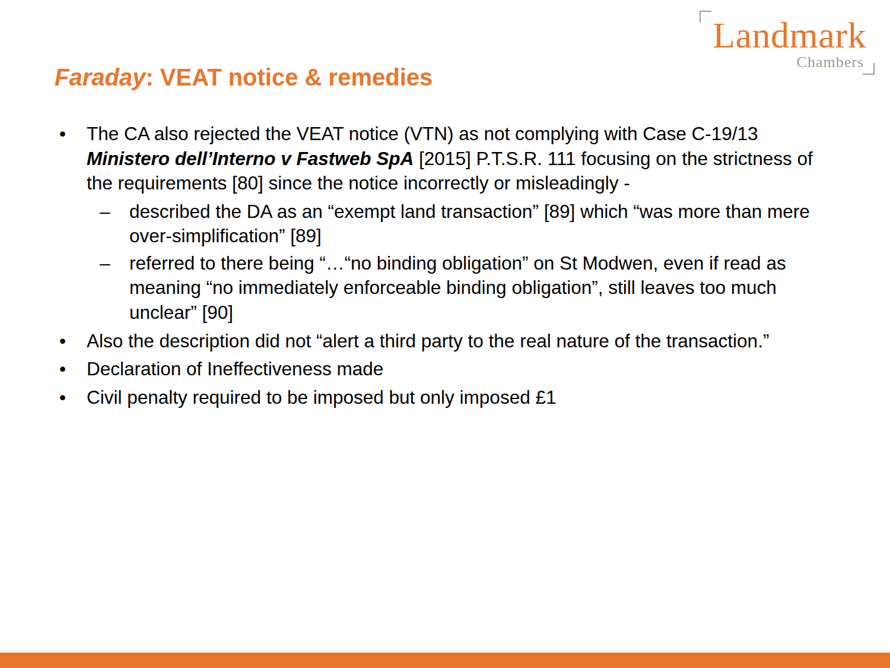Landmark
Chambers
Faraday: VEAT notice & remedies
The CA also rejected the VEAT notice (VTN) as not complying with Case C-19/13 Ministero dell’Interno v Fastweb SpA [2015] P.T.S.R. 111 focusing on the strictness of the requirements [80] since the notice incorrectly or misleadingly -
described the DA as an “exempt land transaction” [89] which “was more than mere over-simplification” [89]
referred to there being “…“no binding obligation” on St Modwen, even if read as meaning “no immediately enforceable binding obligation”, still leaves too much unclear” [90]
Also the description did not “alert a third party to the real nature of the transaction.”
Declaration of Ineffectiveness made
Civil penalty required to be imposed but only imposed £1